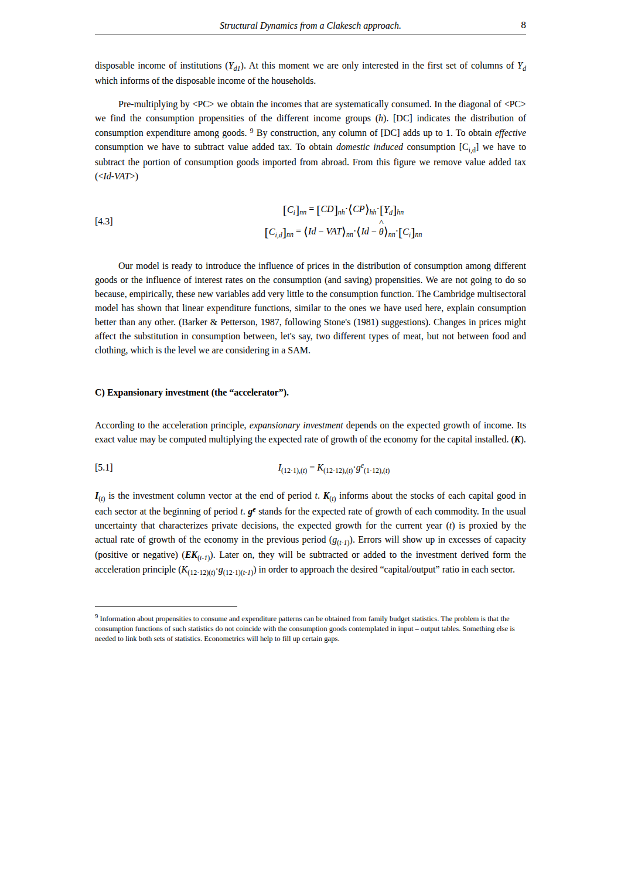Structural Dynamics from a Clakesch approach. 8
disposable income of institutions (Yd1). At this moment we are only interested in the first set of columns of Yd which informs of the disposable income of the households.
Pre-multiplying by <PC> we obtain the incomes that are systematically consumed. In the diagonal of <PC> we find the consumption propensities of the different income groups (h). [DC] indicates the distribution of consumption expenditure among goods. 9 By construction, any column of [DC] adds up to 1. To obtain effective consumption we have to subtract value added tax. To obtain domestic induced consumption [Ci,d] we have to subtract the portion of consumption goods imported from abroad. From this figure we remove value added tax (<Id-VAT>)
[4.3]
[Ci]nn = [CD]nh·⟨CP⟩hh·[Yd]hn
[Ci,d]nn = ⟨Id − VAT⟩nn·⟨Id − θ⟩nn·[Ci]nn
Our model is ready to introduce the influence of prices in the distribution of consumption among different goods or the influence of interest rates on the consumption (and saving) propensities. We are not going to do so because, empirically, these new variables add very little to the consumption function. The Cambridge multisectoral model has shown that linear expenditure functions, similar to the ones we have used here, explain consumption better than any other. (Barker & Petterson, 1987, following Stone's (1981) suggestions). Changes in prices might affect the substitution in consumption between, let's say, two different types of meat, but not between food and clothing, which is the level we are considering in a SAM.
C) Expansionary investment (the “accelerator”).
According to the acceleration principle, expansionary investment depends on the expected growth of income. Its exact value may be computed multiplying the expected rate of growth of the economy for the capital installed. (K).
[5.1]
I(12·1),(t) = K(12·12),(t)·ge(1·12),(t)
I(t) is the investment column vector at the end of period t. K(t) informs about the stocks of each capital good in each sector at the beginning of period t. ge stands for the expected rate of growth of each commodity. In the usual uncertainty that characterizes private decisions, the expected growth for the current year (t) is proxied by the actual rate of growth of the economy in the previous period (g(t-1)). Errors will show up in excesses of capacity (positive or negative) (EK(t-1)). Later on, they will be subtracted or added to the investment derived form the acceleration principle (K(12·12)(t)·g(12·1)(t-1)) in order to approach the desired “capital/output” ratio in each sector.
9 Information about propensities to consume and expenditure patterns can be obtained from family budget statistics. The problem is that the consumption functions of such statistics do not coincide with the consumption goods contemplated in input – output tables. Something else is needed to link both sets of statistics. Econometrics will help to fill up certain gaps.